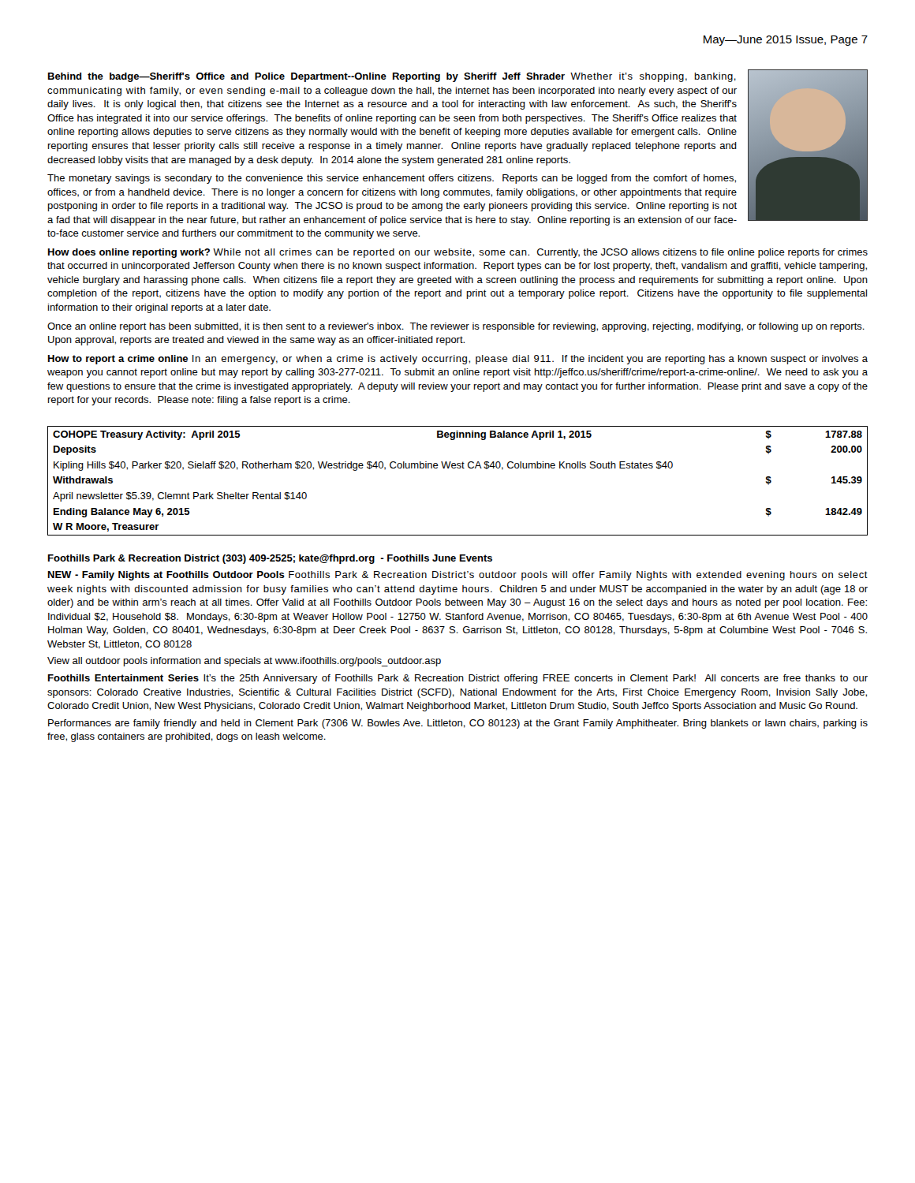May—June 2015 Issue, Page 7
Behind the badge—Sheriff's Office and Police Department--Online Reporting by Sheriff Jeff Shrader Whether it's shopping, banking, communicating with family, or even sending e-mail to a colleague down the hall, the internet has been incorporated into nearly every aspect of our daily lives. It is only logical then, that citizens see the Internet as a resource and a tool for interacting with law enforcement. As such, the Sheriff's Office has integrated it into our service offerings. The benefits of online reporting can be seen from both perspectives. The Sheriff's Office realizes that online reporting allows deputies to serve citizens as they normally would with the benefit of keeping more deputies available for emergent calls. Online reporting ensures that lesser priority calls still receive a response in a timely manner. Online reports have gradually replaced telephone reports and decreased lobby visits that are managed by a desk deputy. In 2014 alone the system generated 281 online reports.
The monetary savings is secondary to the convenience this service enhancement offers citizens. Reports can be logged from the comfort of homes, offices, or from a handheld device. There is no longer a concern for citizens with long commutes, family obligations, or other appointments that require postponing in order to file reports in a traditional way. The JCSO is proud to be among the early pioneers providing this service. Online reporting is not a fad that will disappear in the near future, but rather an enhancement of police service that is here to stay. Online reporting is an extension of our face-to-face customer service and furthers our commitment to the community we serve.
How does online reporting work? While not all crimes can be reported on our website, some can. Currently, the JCSO allows citizens to file online police reports for crimes that occurred in unincorporated Jefferson County when there is no known suspect information. Report types can be for lost property, theft, vandalism and graffiti, vehicle tampering, vehicle burglary and harassing phone calls. When citizens file a report they are greeted with a screen outlining the process and requirements for submitting a report online. Upon completion of the report, citizens have the option to modify any portion of the report and print out a temporary police report. Citizens have the opportunity to file supplemental information to their original reports at a later date.
Once an online report has been submitted, it is then sent to a reviewer's inbox. The reviewer is responsible for reviewing, approving, rejecting, modifying, or following up on reports. Upon approval, reports are treated and viewed in the same way as an officer-initiated report.
How to report a crime online In an emergency, or when a crime is actively occurring, please dial 911. If the incident you are reporting has a known suspect or involves a weapon you cannot report online but may report by calling 303-277-0211. To submit an online report visit http://jeffco.us/sheriff/crime/report-a-crime-online/. We need to ask you a few questions to ensure that the crime is investigated appropriately. A deputy will review your report and may contact you for further information. Please print and save a copy of the report for your records. Please note: filing a false report is a crime.
| COHOPE Treasury Activity: April 2015 | Beginning Balance April 1, 2015 | $ | 1787.88 |
| Deposits | | $ | 200.00 |
| Kipling Hills $40, Parker $20, Sielaff $20, Rotherham $20, Westridge $40, Columbine West CA $40, Columbine Knolls South Estates $40 |
| Withdrawals | | $ | 145.39 |
| April newsletter $5.39, Clemnt Park Shelter Rental $140 |
| Ending Balance May 6, 2015 | | $ | 1842.49 |
| W R Moore, Treasurer |
Foothills Park & Recreation District (303) 409-2525; kate@fhprd.org - Foothills June Events
NEW - Family Nights at Foothills Outdoor Pools Foothills Park & Recreation District’s outdoor pools will offer Family Nights with extended evening hours on select week nights with discounted admission for busy families who can’t attend daytime hours. Children 5 and under MUST be accompanied in the water by an adult (age 18 or older) and be within arm’s reach at all times. Offer Valid at all Foothills Outdoor Pools between May 30 – August 16 on the select days and hours as noted per pool location. Fee: Individual $2, Household $8. Mondays, 6:30-8pm at Weaver Hollow Pool - 12750 W. Stanford Avenue, Morrison, CO 80465, Tuesdays, 6:30-8pm at 6th Avenue West Pool - 400 Holman Way, Golden, CO 80401, Wednesdays, 6:30-8pm at Deer Creek Pool - 8637 S. Garrison St, Littleton, CO 80128, Thursdays, 5-8pm at Columbine West Pool - 7046 S. Webster St, Littleton, CO 80128
View all outdoor pools information and specials at www.ifoothills.org/pools_outdoor.asp
Foothills Entertainment Series It’s the 25th Anniversary of Foothills Park & Recreation District offering FREE concerts in Clement Park! All concerts are free thanks to our sponsors: Colorado Creative Industries, Scientific & Cultural Facilities District (SCFD), National Endowment for the Arts, First Choice Emergency Room, Invision Sally Jobe, Colorado Credit Union, New West Physicians, Colorado Credit Union, Walmart Neighborhood Market, Littleton Drum Studio, South Jeffco Sports Association and Music Go Round.
Performances are family friendly and held in Clement Park (7306 W. Bowles Ave. Littleton, CO 80123) at the Grant Family Amphitheater. Bring blankets or lawn chairs, parking is free, glass containers are prohibited, dogs on leash welcome.